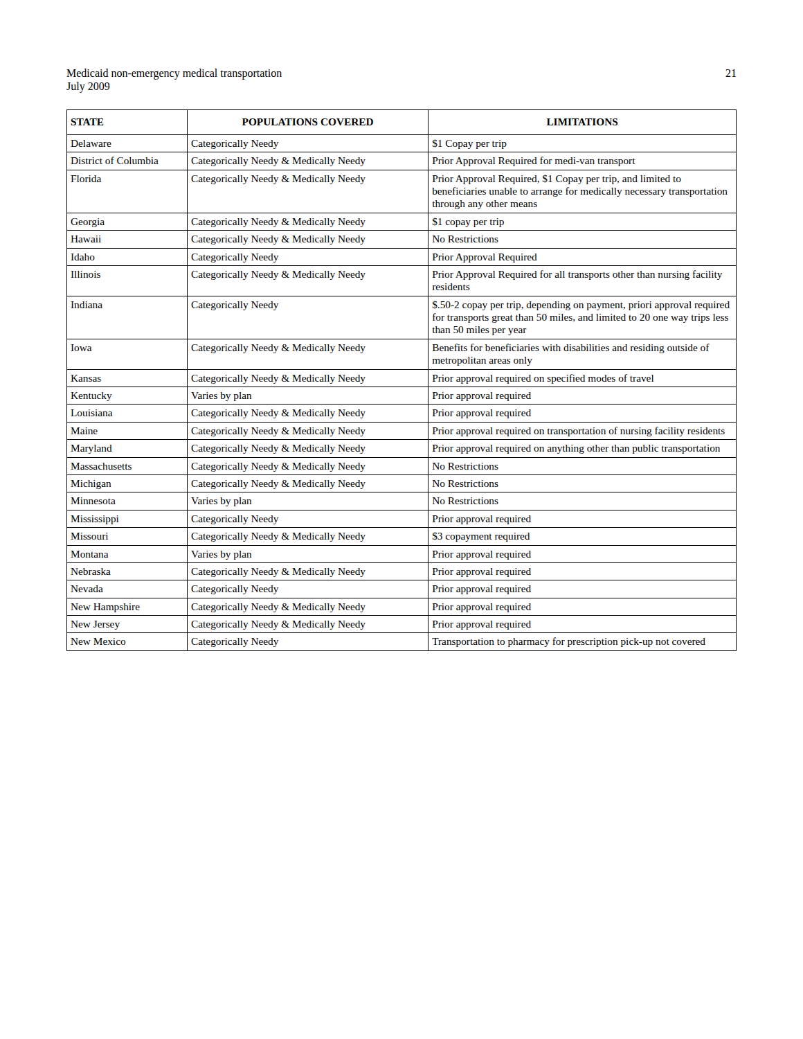Medicaid non-emergency medical transportation
July 2009
21
| STATE | POPULATIONS COVERED | LIMITATIONS |
| --- | --- | --- |
| Delaware | Categorically Needy | $1 Copay per trip |
| District of Columbia | Categorically Needy & Medically Needy | Prior Approval Required for medi-van transport |
| Florida | Categorically Needy & Medically Needy | Prior Approval Required, $1 Copay per trip, and limited to beneficiaries unable to arrange for medically necessary transportation through any other means |
| Georgia | Categorically Needy & Medically Needy | $1 copay per trip |
| Hawaii | Categorically Needy & Medically Needy | No Restrictions |
| Idaho | Categorically Needy | Prior Approval Required |
| Illinois | Categorically Needy & Medically Needy | Prior Approval Required for all transports other than nursing facility residents |
| Indiana | Categorically Needy | $.50-2 copay per trip, depending on payment, priori approval required for transports great than 50 miles, and limited to 20 one way trips less than 50 miles per year |
| Iowa | Categorically Needy & Medically Needy | Benefits for beneficiaries with disabilities and residing outside of metropolitan areas only |
| Kansas | Categorically Needy & Medically Needy | Prior approval required on specified modes of travel |
| Kentucky | Varies by plan | Prior approval required |
| Louisiana | Categorically Needy & Medically Needy | Prior approval required |
| Maine | Categorically Needy & Medically Needy | Prior approval required on transportation of nursing facility residents |
| Maryland | Categorically Needy & Medically Needy | Prior approval required on anything other than public transportation |
| Massachusetts | Categorically Needy & Medically Needy | No Restrictions |
| Michigan | Categorically Needy & Medically Needy | No Restrictions |
| Minnesota | Varies by plan | No Restrictions |
| Mississippi | Categorically Needy | Prior approval required |
| Missouri | Categorically Needy & Medically Needy | $3 copayment required |
| Montana | Varies by plan | Prior approval required |
| Nebraska | Categorically Needy & Medically Needy | Prior approval required |
| Nevada | Categorically Needy | Prior approval required |
| New Hampshire | Categorically Needy & Medically Needy | Prior approval required |
| New Jersey | Categorically Needy & Medically Needy | Prior approval required |
| New Mexico | Categorically Needy | Transportation to pharmacy for prescription pick-up not covered |